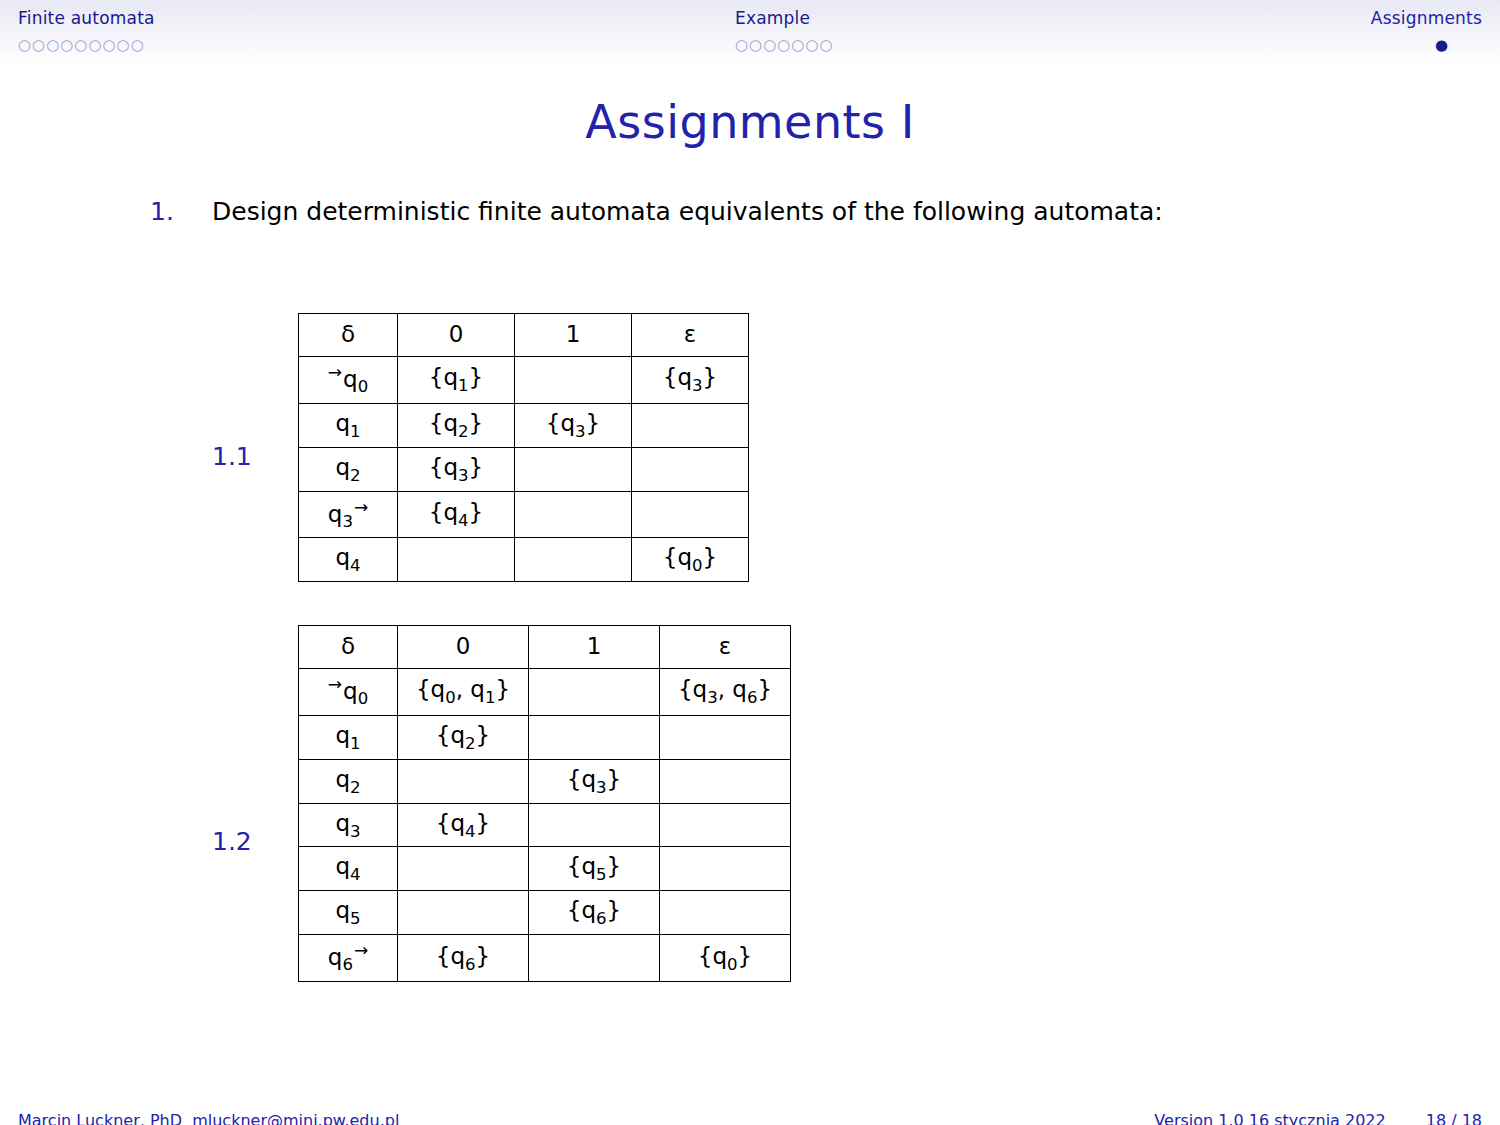Finite automata
Example
Assignments
○○○○○○○○○
○○○○○○○
●
Assignments I
1.
Design deterministic finite automata equivalents of the following automata:
1.1
| δ | 0 | 1 | ε |
| --- | --- | --- | --- |
| q 0 | {q 1 } | | {q 3 } |
| q 1 | {q 2 } | {q 3 } | |
| q 2 | {q 3 } | | |
| q 3 | {q 4 } | | |
| q 4 | | | {q 0 } |
1.2
| δ | 0 | 1 | ε |
| --- | --- | --- | --- |
| q 0 | {q 0 , q 1 } | | {q 3 , q 6 } |
| q 1 | {q 2 } | | |
| q 2 | | {q 3 } | |
| q 3 | {q 4 } | | |
| q 4 | | {q 5 } | |
| q 5 | | {q 6 } | |
| q 6 | {q 6 } | | {q 0 } |
Marcin Luckner, PhD mluckner@mini.pw.edu.pl Version 1.0 16 stycznia 202218 / 18